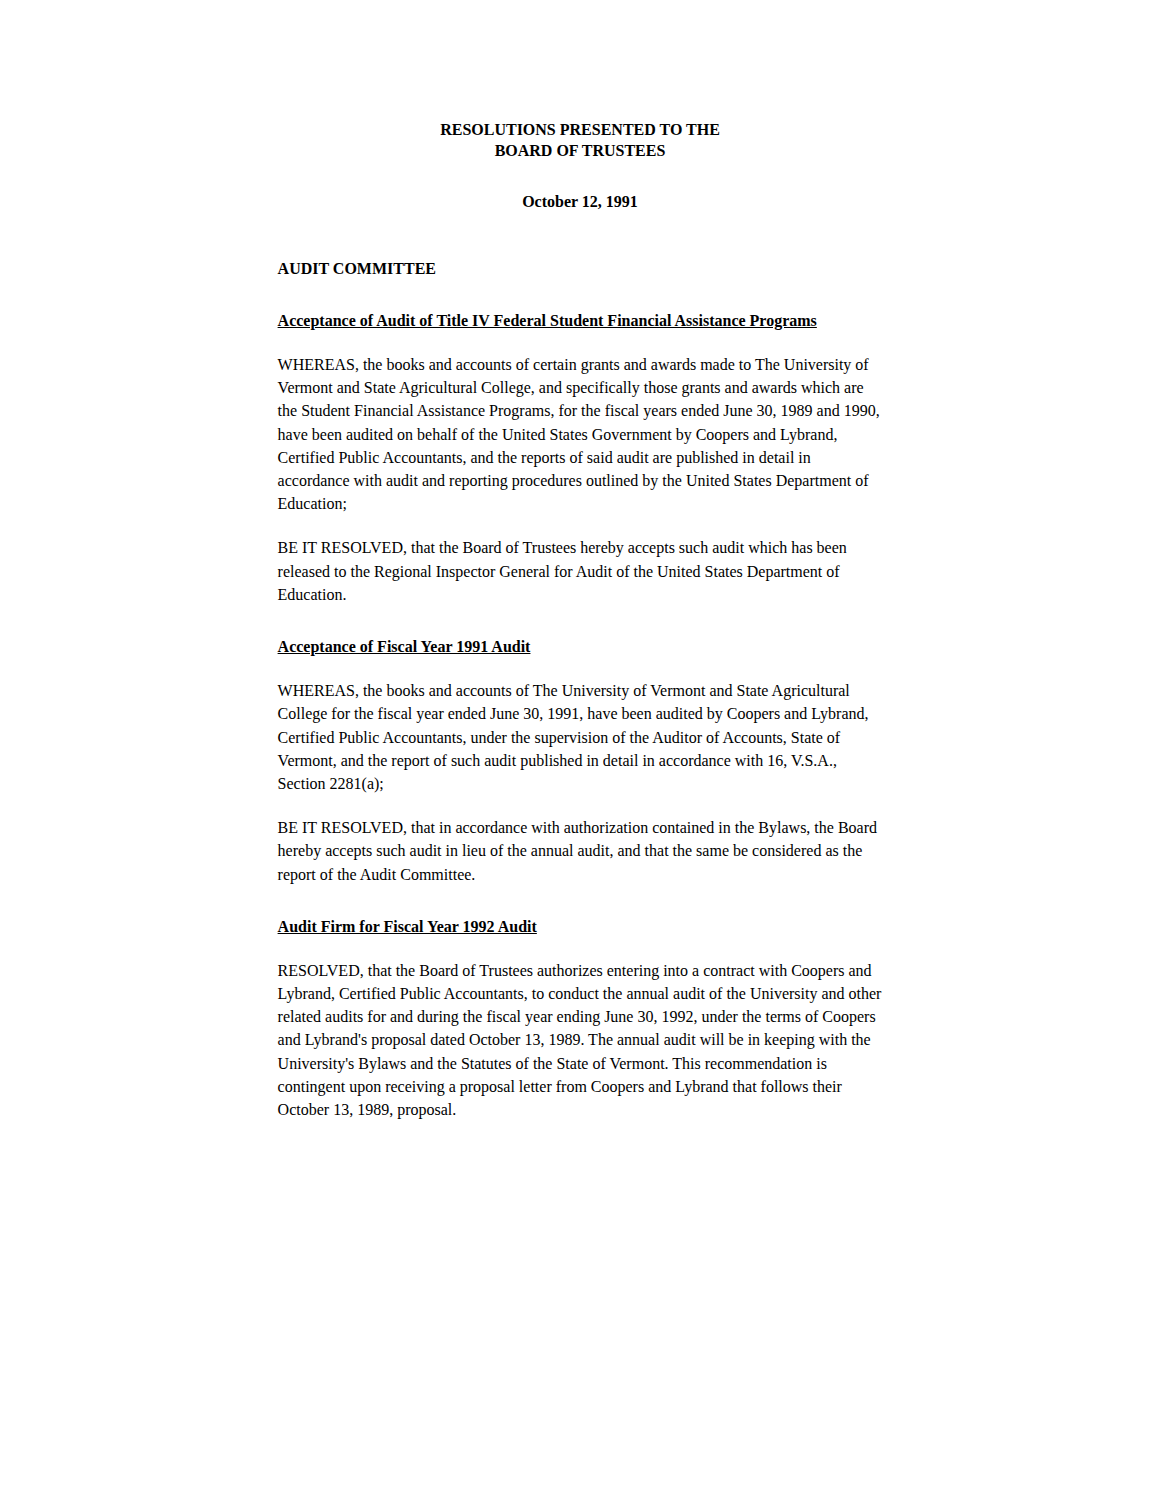RESOLUTIONS PRESENTED TO THE BOARD OF TRUSTEES
October 12, 1991
AUDIT COMMITTEE
Acceptance of Audit of Title IV Federal Student Financial Assistance Programs
WHEREAS, the books and accounts of certain grants and awards made to The University of Vermont and State Agricultural College, and specifically those grants and awards which are the Student Financial Assistance Programs, for the fiscal years ended June 30, 1989 and 1990, have been audited on behalf of the United States Government by Coopers and Lybrand, Certified Public Accountants, and the reports of said audit are published in detail in accordance with audit and reporting procedures outlined by the United States Department of Education;
BE IT RESOLVED, that the Board of Trustees hereby accepts such audit which has been released to the Regional Inspector General for Audit of the United States Department of Education.
Acceptance of Fiscal Year 1991 Audit
WHEREAS, the books and accounts of The University of Vermont and State Agricultural College for the fiscal year ended June 30, 1991, have been audited by Coopers and Lybrand, Certified Public Accountants, under the supervision of the Auditor of Accounts, State of Vermont, and the report of such audit published in detail in accordance with 16, V.S.A., Section 2281(a);
BE IT RESOLVED, that in accordance with authorization contained in the Bylaws, the Board hereby accepts such audit in lieu of the annual audit, and that the same be considered as the report of the Audit Committee.
Audit Firm for Fiscal Year 1992 Audit
RESOLVED, that the Board of Trustees authorizes entering into a contract with Coopers and Lybrand, Certified Public Accountants, to conduct the annual audit of the University and other related audits for and during the fiscal year ending June 30, 1992, under the terms of Coopers and Lybrand's proposal dated October 13, 1989. The annual audit will be in keeping with the University's Bylaws and the Statutes of the State of Vermont. This recommendation is contingent upon receiving a proposal letter from Coopers and Lybrand that follows their October 13, 1989, proposal.